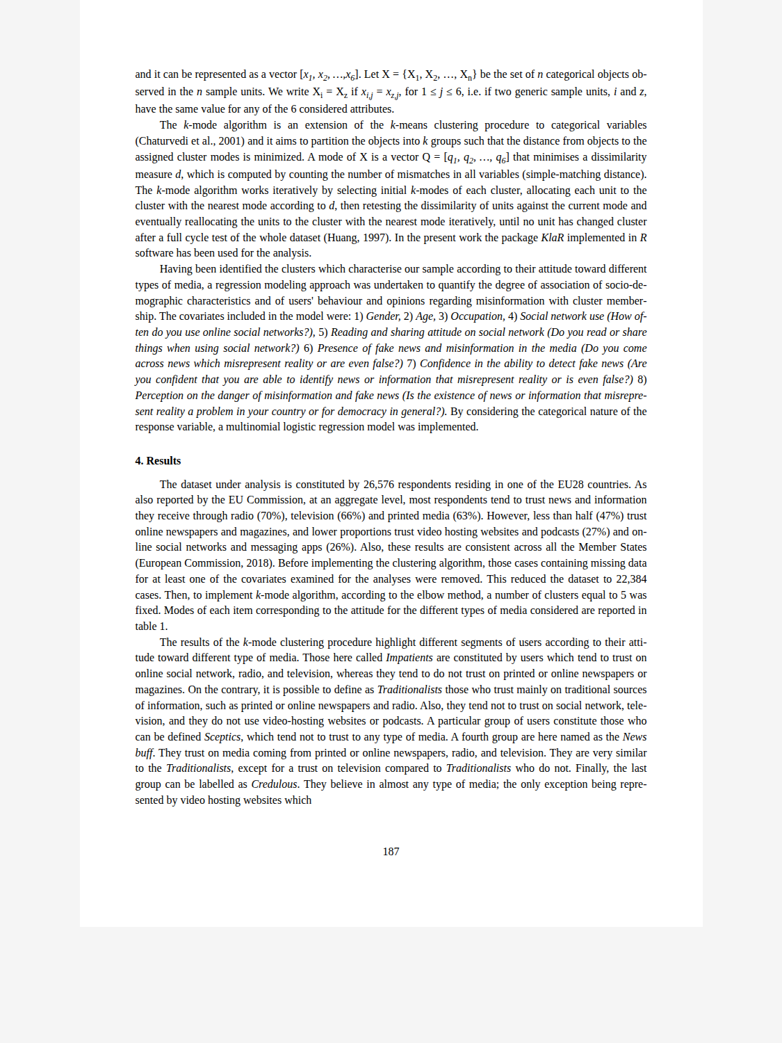and it can be represented as a vector [x1, x2, …,x6]. Let X = {X1, X2, …, Xn} be the set of n categorical objects observed in the n sample units. We write Xi = Xz if xi,j = xz,j, for 1 ≤ j ≤ 6, i.e. if two generic sample units, i and z, have the same value for any of the 6 considered attributes.
The k-mode algorithm is an extension of the k-means clustering procedure to categorical variables (Chaturvedi et al., 2001) and it aims to partition the objects into k groups such that the distance from objects to the assigned cluster modes is minimized. A mode of X is a vector Q = [q1, q2, …, q6] that minimises a dissimilarity measure d, which is computed by counting the number of mismatches in all variables (simple-matching distance). The k-mode algorithm works iteratively by selecting initial k-modes of each cluster, allocating each unit to the cluster with the nearest mode according to d, then retesting the dissimilarity of units against the current mode and eventually reallocating the units to the cluster with the nearest mode iteratively, until no unit has changed cluster after a full cycle test of the whole dataset (Huang, 1997). In the present work the package KlaR implemented in R software has been used for the analysis.
Having been identified the clusters which characterise our sample according to their attitude toward different types of media, a regression modeling approach was undertaken to quantify the degree of association of socio-demographic characteristics and of users' behaviour and opinions regarding misinformation with cluster membership. The covariates included in the model were: 1) Gender, 2) Age, 3) Occupation, 4) Social network use (How often do you use online social networks?), 5) Reading and sharing attitude on social network (Do you read or share things when using social network?) 6) Presence of fake news and misinformation in the media (Do you come across news which misrepresent reality or are even false?) 7) Confidence in the ability to detect fake news (Are you confident that you are able to identify news or information that misrepresent reality or is even false?) 8) Perception on the danger of misinformation and fake news (Is the existence of news or information that misrepresent reality a problem in your country or for democracy in general?). By considering the categorical nature of the response variable, a multinomial logistic regression model was implemented.
4. Results
The dataset under analysis is constituted by 26,576 respondents residing in one of the EU28 countries. As also reported by the EU Commission, at an aggregate level, most respondents tend to trust news and information they receive through radio (70%), television (66%) and printed media (63%). However, less than half (47%) trust online newspapers and magazines, and lower proportions trust video hosting websites and podcasts (27%) and online social networks and messaging apps (26%). Also, these results are consistent across all the Member States (European Commission, 2018). Before implementing the clustering algorithm, those cases containing missing data for at least one of the covariates examined for the analyses were removed. This reduced the dataset to 22,384 cases. Then, to implement k-mode algorithm, according to the elbow method, a number of clusters equal to 5 was fixed. Modes of each item corresponding to the attitude for the different types of media considered are reported in table 1.
The results of the k-mode clustering procedure highlight different segments of users according to their attitude toward different type of media. Those here called Impatients are constituted by users which tend to trust on online social network, radio, and television, whereas they tend to do not trust on printed or online newspapers or magazines. On the contrary, it is possible to define as Traditionalists those who trust mainly on traditional sources of information, such as printed or online newspapers and radio. Also, they tend not to trust on social network, television, and they do not use video-hosting websites or podcasts. A particular group of users constitute those who can be defined Sceptics, which tend not to trust to any type of media. A fourth group are here named as the News buff. They trust on media coming from printed or online newspapers, radio, and television. They are very similar to the Traditionalists, except for a trust on television compared to Traditionalists who do not. Finally, the last group can be labelled as Credulous. They believe in almost any type of media; the only exception being represented by video hosting websites which
187